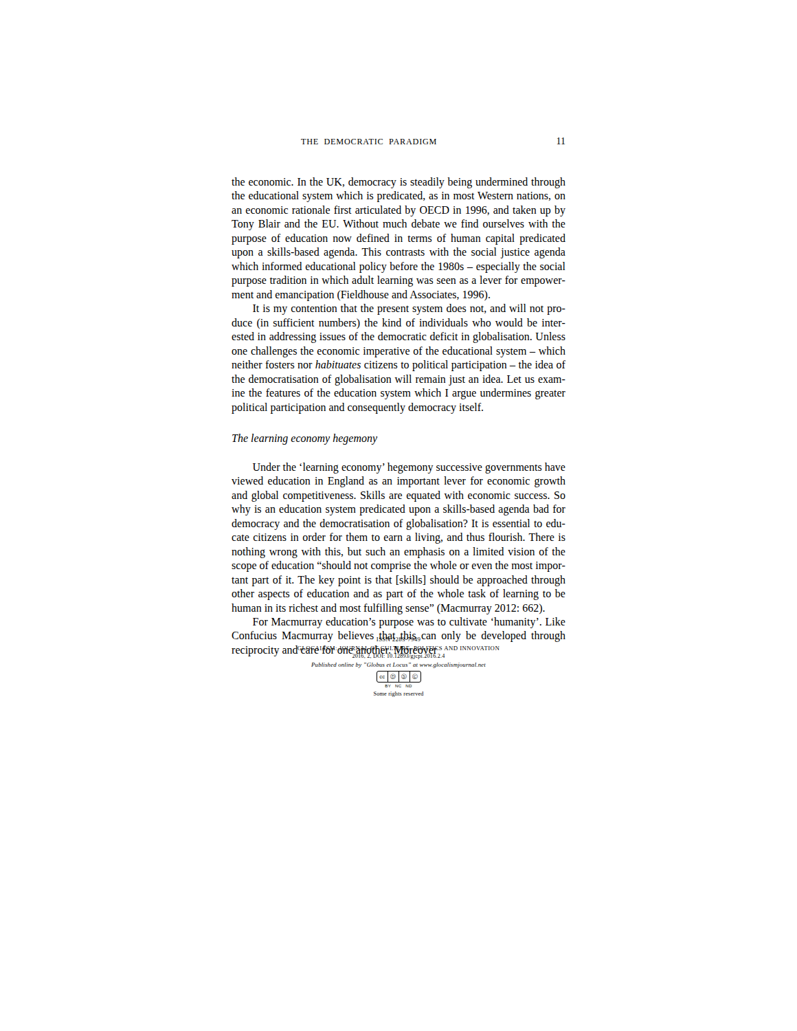THE DEMOCRATIC PARADIGM 11
the economic. In the UK, democracy is steadily being undermined through the educational system which is predicated, as in most Western nations, on an economic rationale first articulated by OECD in 1996, and taken up by Tony Blair and the EU. Without much debate we find ourselves with the purpose of education now defined in terms of human capital predicated upon a skills-based agenda. This contrasts with the social justice agenda which informed educational policy before the 1980s – especially the social purpose tradition in which adult learning was seen as a lever for empowerment and emancipation (Fieldhouse and Associates, 1996).
It is my contention that the present system does not, and will not produce (in sufficient numbers) the kind of individuals who would be interested in addressing issues of the democratic deficit in globalisation. Unless one challenges the economic imperative of the educational system – which neither fosters nor habituates citizens to political participation – the idea of the democratisation of globalisation will remain just an idea. Let us examine the features of the education system which I argue undermines greater political participation and consequently democracy itself.
The learning economy hegemony
Under the ‘learning economy’ hegemony successive governments have viewed education in England as an important lever for economic growth and global competitiveness. Skills are equated with economic success. So why is an education system predicated upon a skills-based agenda bad for democracy and the democratisation of globalisation? It is essential to educate citizens in order for them to earn a living, and thus flourish. There is nothing wrong with this, but such an emphasis on a limited vision of the scope of education “should not comprise the whole or even the most important part of it. The key point is that [skills] should be approached through other aspects of education and as part of the whole task of learning to be human in its richest and most fulfilling sense” (Macmurray 2012: 662).
For Macmurray education’s purpose was to cultivate ‘humanity’. Like Confucius Macmurray believes that this can only be developed through reciprocity and care for one another. Moreover
ISSN 2283-7949
GLOCALISM: JOURNAL OF CULTURE, POLITICS AND INNOVATION
2016, 2, DOI: 10.12893/gjcpi.2016.2.4
Published online by ”Globus et Locus” at www.glocalismjournal.net
cc
Ⓓ
Ⓢ
Ⓒ
BY NC ND
Some rights reserved